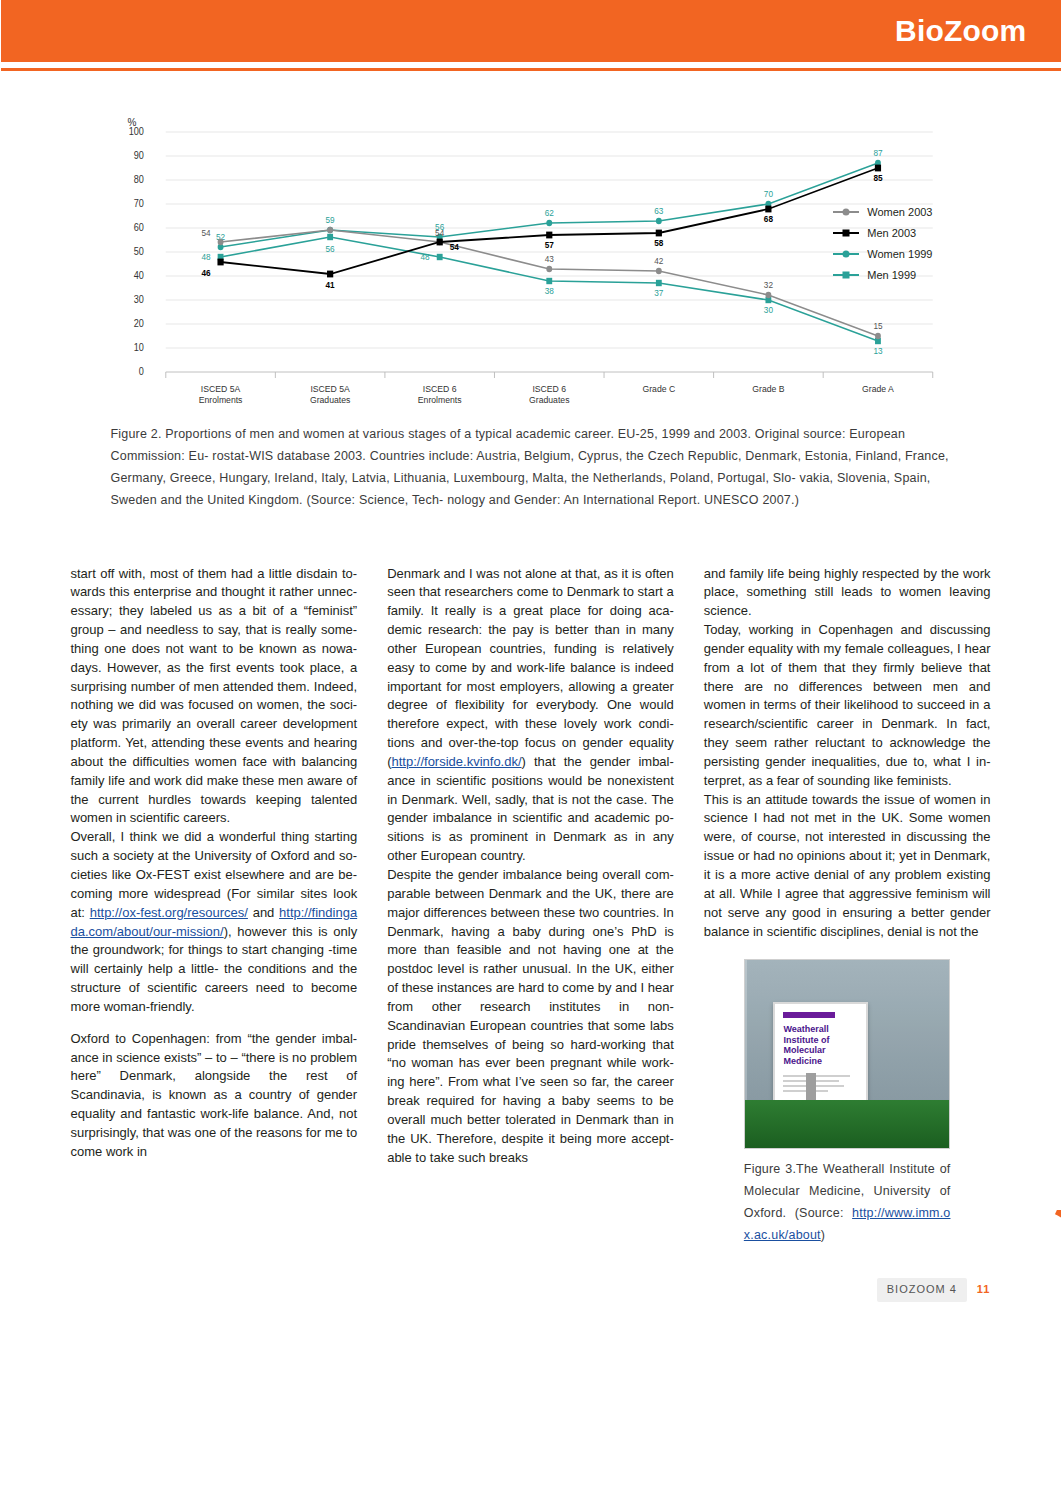BioZoom
% 100 90 80 70 60 50 40 30 20 10 0 ISCED 5AEnrolments ISCED 5AGraduates ISCED 6Enrolments ISCED 6Graduates Grade C Grade B Grade A 5259 5662 6370 87 4856 4838 3730 13 54 54 43 42 32 15 46 41 54 57 58 68 85
Women 2003
Men 2003
Women 1999
Men 1999
Figure 2. Proportions of men and women at various stages of a typical academic career. EU-25, 1999 and 2003. Original source: European Commission: Eu- rostat-WIS database 2003. Countries include: Austria, Belgium, Cyprus, the Czech Republic, Denmark, Estonia, Finland, France, Germany, Greece, Hungary, Ireland, Italy, Latvia, Lithuania, Luxembourg, Malta, the Netherlands, Poland, Portugal, Slo- vakia, Slovenia, Spain, Sweden and the United Kingdom. (Source: Science, Tech- nology and Gender: An International Report. UNESCO 2007.)
start off with, most of them had a little disdain towards this enterprise and thought it rather unnecessary; they labeled us as a bit of a “feminist” group – and needless to say, that is really something one does not want to be known as nowadays. However, as the first events took place, a surprising number of men attended them. Indeed, nothing we did was focused on women, the society was primarily an overall career development platform. Yet, attending these events and hearing about the difficulties women face with balancing family life and work did make these men aware of the current hurdles towards keeping talented women in scientific careers.
Overall, I think we did a wonderful thing starting such a society at the University of Oxford and societies like Ox-FEST exist elsewhere and are becoming more widespread (For similar sites look at: http://ox-fest.org/resources/ and http://findingada.com/about/our-mission/), however this is only the groundwork; for things to start changing -time will certainly help a little- the conditions and the structure of scientific careers need to become more woman-friendly.
Oxford to Copenhagen: from “the gender imbalance in science exists” – to – “there is no problem here” Denmark, alongside the rest of Scandinavia, is known as a country of gender equality and fantastic work-life balance. And, not surprisingly, that was one of the reasons for me to come work in
Denmark and I was not alone at that, as it is often seen that researchers come to Denmark to start a family. It really is a great place for doing academic research: the pay is better than in many other European countries, funding is relatively easy to come by and work-life balance is indeed important for most employers, allowing a greater degree of flexibility for everybody. One would therefore expect, with these lovely work conditions and over-the-top focus on gender equality (http://forside.kvinfo.dk/) that the gender imbalance in scientific positions would be nonexistent in Denmark. Well, sadly, that is not the case. The gender imbalance in scientific and academic positions is as prominent in Denmark as in any other European country.
Despite the gender imbalance being overall comparable between Denmark and the UK, there are major differences between these two countries. In Denmark, having a baby during one’s PhD is more than feasible and not having one at the postdoc level is rather unusual. In the UK, either of these instances are hard to come by and I hear from other research institutes in non-Scandinavian European countries that some labs pride themselves of being so hard-working that “no woman has ever been pregnant while working here”. From what I’ve seen so far, the career break required for having a baby seems to be overall much better tolerated in Denmark than in the UK. Therefore, despite it being more acceptable to take such breaks
and family life being highly respected by the work place, something still leads to women leaving science.
Today, working in Copenhagen and discussing gender equality with my female colleagues, I hear from a lot of them that they firmly believe that there are no differences between men and women in terms of their likelihood to succeed in a research/scientific career in Denmark. In fact, they seem rather reluctant to acknowledge the persisting gender inequalities, due to, what I interpret, as a fear of sounding like feminists.
This is an attitude towards the issue of women in science I had not met in the UK. Some women were, of course, not interested in discussing the issue or had no opinions about it; yet in Denmark, it is a more active denial of any problem existing at all. While I agree that aggressive feminism will not serve any good in ensuring a better gender balance in scientific disciplines, denial is not the
Weatherall
Institute of
Molecular
Medicine
Figure 3.The Weatherall Institute of Molecular Medicine, University of Oxford. (Source: http://www.imm.ox.ac.uk/about)
BIOZOOM 4 11